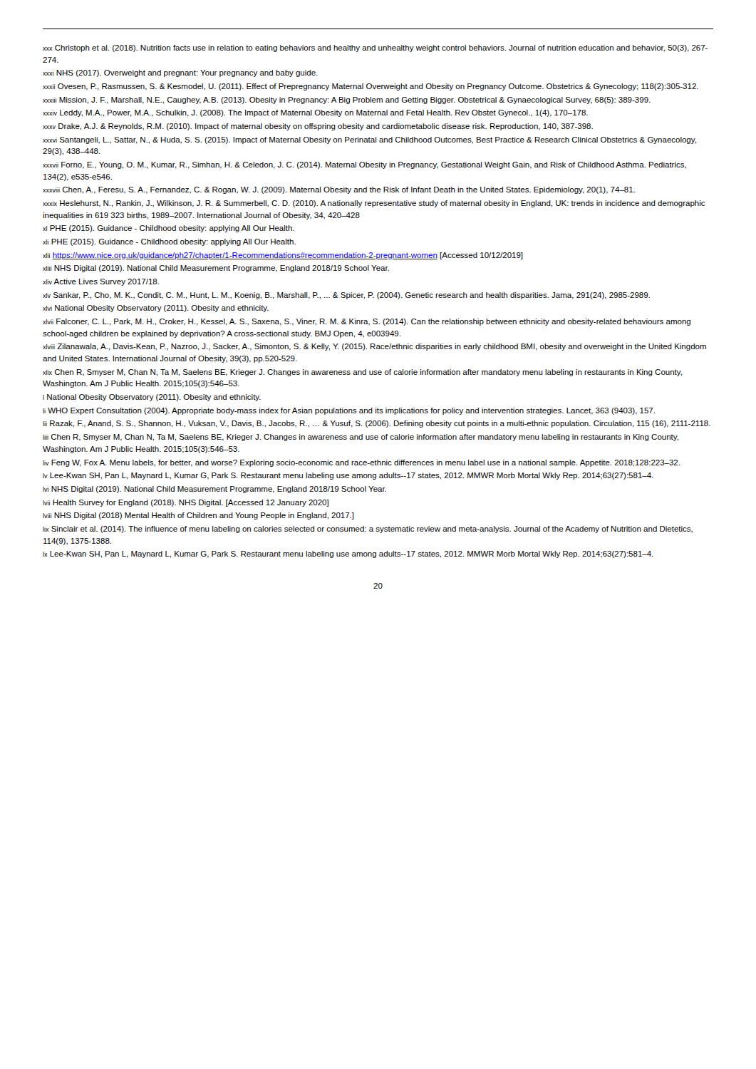xxx Christoph et al. (2018). Nutrition facts use in relation to eating behaviors and healthy and unhealthy weight control behaviors. Journal of nutrition education and behavior, 50(3), 267-274.
xxxi NHS (2017). Overweight and pregnant: Your pregnancy and baby guide.
xxxii Ovesen, P., Rasmussen, S. & Kesmodel, U. (2011). Effect of Prepregnancy Maternal Overweight and Obesity on Pregnancy Outcome. Obstetrics & Gynecology; 118(2):305-312.
xxxiii Mission, J. F., Marshall, N.E., Caughey, A.B. (2013). Obesity in Pregnancy: A Big Problem and Getting Bigger. Obstetrical & Gynaecological Survey, 68(5): 389-399.
xxxiv Leddy, M.A., Power, M.A., Schulkin, J. (2008). The Impact of Maternal Obesity on Maternal and Fetal Health. Rev Obstet Gynecol., 1(4), 170–178.
xxxv Drake, A.J. & Reynolds, R.M. (2010). Impact of maternal obesity on offspring obesity and cardiometabolic disease risk. Reproduction, 140, 387-398.
xxxvi Santangeli, L., Sattar, N., & Huda, S. S. (2015). Impact of Maternal Obesity on Perinatal and Childhood Outcomes, Best Practice & Research Clinical Obstetrics & Gynaecology, 29(3), 438–448.
xxxvii Forno, E., Young, O. M., Kumar, R., Simhan, H. & Celedon, J. C. (2014). Maternal Obesity in Pregnancy, Gestational Weight Gain, and Risk of Childhood Asthma. Pediatrics, 134(2), e535-e546.
xxxviii Chen, A., Feresu, S. A., Fernandez, C. & Rogan, W. J. (2009). Maternal Obesity and the Risk of Infant Death in the United States. Epidemiology, 20(1), 74–81.
xxxix Heslehurst, N., Rankin, J., Wilkinson, J. R. & Summerbell, C. D. (2010). A nationally representative study of maternal obesity in England, UK: trends in incidence and demographic inequalities in 619 323 births, 1989–2007. International Journal of Obesity, 34, 420–428
xl PHE (2015). Guidance - Childhood obesity: applying All Our Health.
xli PHE (2015). Guidance - Childhood obesity: applying All Our Health.
xlii https://www.nice.org.uk/guidance/ph27/chapter/1-Recommendations#recommendation-2-pregnant-women [Accessed 10/12/2019]
xliii NHS Digital (2019). National Child Measurement Programme, England 2018/19 School Year.
xliv Active Lives Survey 2017/18.
xlv Sankar, P., Cho, M. K., Condit, C. M., Hunt, L. M., Koenig, B., Marshall, P., ... & Spicer, P. (2004). Genetic research and health disparities. Jama, 291(24), 2985-2989.
xlvi National Obesity Observatory (2011). Obesity and ethnicity.
xlvii Falconer, C. L., Park, M. H., Croker, H., Kessel, A. S., Saxena, S., Viner, R. M. & Kinra, S. (2014). Can the relationship between ethnicity and obesity-related behaviours among school-aged children be explained by deprivation? A cross-sectional study. BMJ Open, 4, e003949.
xlviii Zilanawala, A., Davis-Kean, P., Nazroo, J., Sacker, A., Simonton, S. & Kelly, Y. (2015). Race/ethnic disparities in early childhood BMI, obesity and overweight in the United Kingdom and United States. International Journal of Obesity, 39(3), pp.520-529.
xlix Chen R, Smyser M, Chan N, Ta M, Saelens BE, Krieger J. Changes in awareness and use of calorie information after mandatory menu labeling in restaurants in King County, Washington. Am J Public Health. 2015;105(3):546–53.
l National Obesity Observatory (2011). Obesity and ethnicity.
li WHO Expert Consultation (2004). Appropriate body-mass index for Asian populations and its implications for policy and intervention strategies. Lancet, 363 (9403), 157.
lii Razak, F., Anand, S. S., Shannon, H., Vuksan, V., Davis, B., Jacobs, R., … & Yusuf, S. (2006). Defining obesity cut points in a multi-ethnic population. Circulation, 115 (16), 2111-2118.
liii Chen R, Smyser M, Chan N, Ta M, Saelens BE, Krieger J. Changes in awareness and use of calorie information after mandatory menu labeling in restaurants in King County, Washington. Am J Public Health. 2015;105(3):546–53.
liv Feng W, Fox A. Menu labels, for better, and worse? Exploring socio-economic and race-ethnic differences in menu label use in a national sample. Appetite. 2018;128:223–32.
lv Lee-Kwan SH, Pan L, Maynard L, Kumar G, Park S. Restaurant menu labeling use among adults--17 states, 2012. MMWR Morb Mortal Wkly Rep. 2014;63(27):581–4.
lvi NHS Digital (2019). National Child Measurement Programme, England 2018/19 School Year.
lvii Health Survey for England (2018). NHS Digital. [Accessed 12 January 2020]
lviii NHS Digital (2018) Mental Health of Children and Young People in England, 2017.]
lix Sinclair et al. (2014). The influence of menu labeling on calories selected or consumed: a systematic review and meta-analysis. Journal of the Academy of Nutrition and Dietetics, 114(9), 1375-1388.
lx Lee-Kwan SH, Pan L, Maynard L, Kumar G, Park S. Restaurant menu labeling use among adults--17 states, 2012. MMWR Morb Mortal Wkly Rep. 2014;63(27):581–4.
20